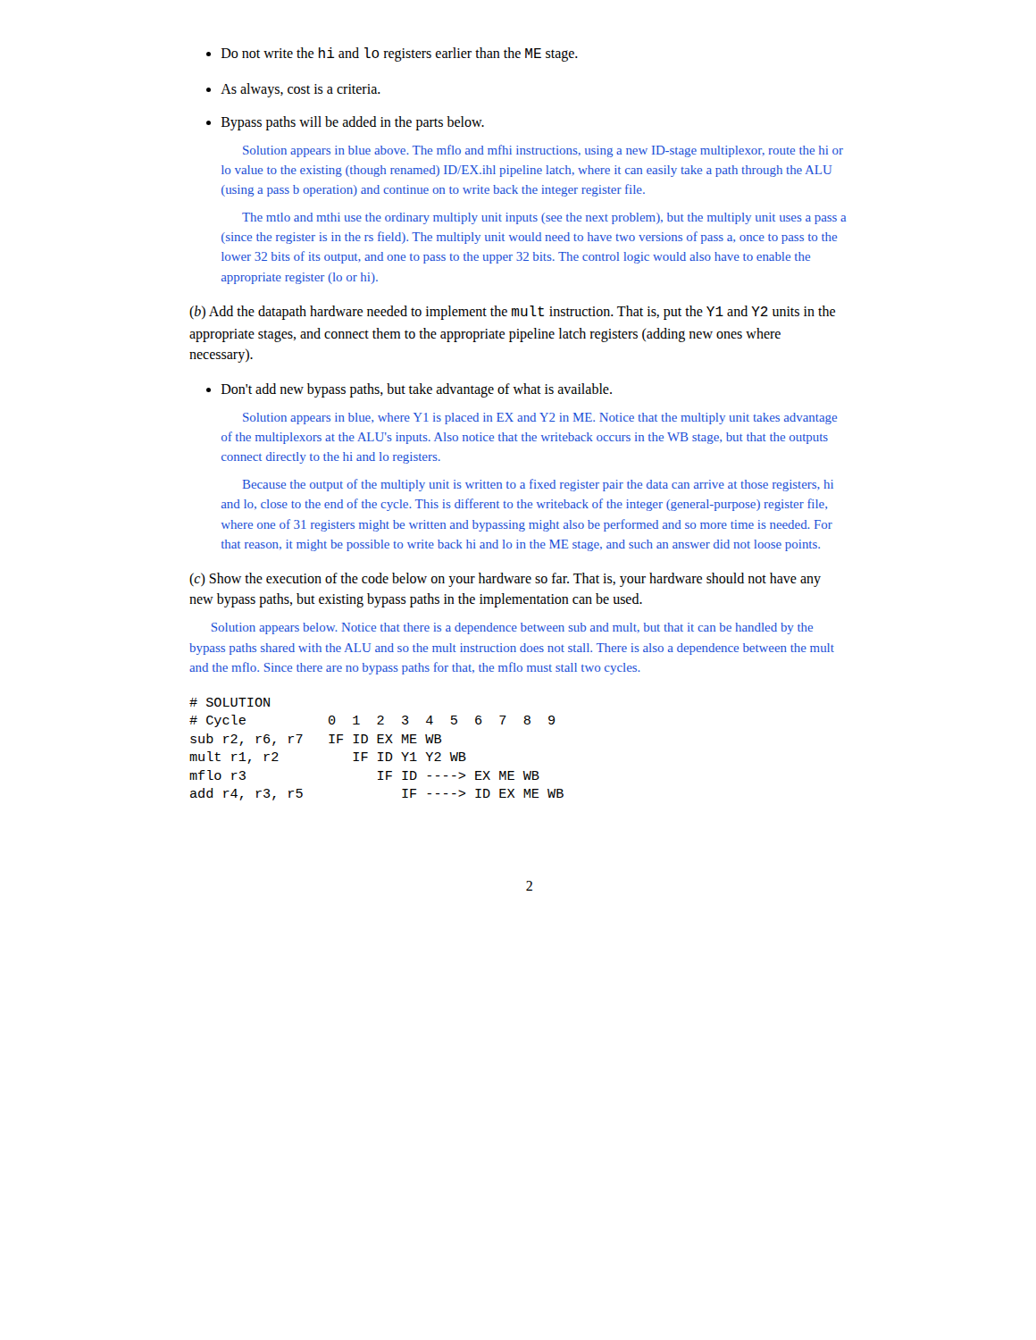Do not write the hi and lo registers earlier than the ME stage.
As always, cost is a criteria.
Bypass paths will be added in the parts below.
Solution appears in blue above. The mflo and mfhi instructions, using a new ID-stage multiplexor, route the hi or lo value to the existing (though renamed) ID/EX.ihl pipeline latch, where it can easily take a path through the ALU (using a pass b operation) and continue on to write back the integer register file.
The mtlo and mthi use the ordinary multiply unit inputs (see the next problem), but the multiply unit uses a pass a (since the register is in the rs field). The multiply unit would need to have two versions of pass a, once to pass to the lower 32 bits of its output, and one to pass to the upper 32 bits. The control logic would also have to enable the appropriate register (lo or hi).
(b) Add the datapath hardware needed to implement the mult instruction. That is, put the Y1 and Y2 units in the appropriate stages, and connect them to the appropriate pipeline latch registers (adding new ones where necessary).
Don't add new bypass paths, but take advantage of what is available.
Solution appears in blue, where Y1 is placed in EX and Y2 in ME. Notice that the multiply unit takes advantage of the multiplexors at the ALU's inputs. Also notice that the writeback occurs in the WB stage, but that the outputs connect directly to the hi and lo registers.
Because the output of the multiply unit is written to a fixed register pair the data can arrive at those registers, hi and lo, close to the end of the cycle. This is different to the writeback of the integer (general-purpose) register file, where one of 31 registers might be written and bypassing might also be performed and so more time is needed. For that reason, it might be possible to write back hi and lo in the ME stage, and such an answer did not loose points.
(c) Show the execution of the code below on your hardware so far. That is, your hardware should not have any new bypass paths, but existing bypass paths in the implementation can be used.
Solution appears below. Notice that there is a dependence between sub and mult, but that it can be handled by the bypass paths shared with the ALU and so the mult instruction does not stall. There is also a dependence between the mult and the mflo. Since there are no bypass paths for that, the mflo must stall two cycles.
# SOLUTION
# Cycle          0  1  2  3  4  5  6  7  8  9
sub r2, r6, r7   IF ID EX ME WB
mult r1, r2         IF ID Y1 Y2 WB
mflo r3                IF ID ----> EX ME WB
add r4, r3, r5            IF ----> ID EX ME WB
2